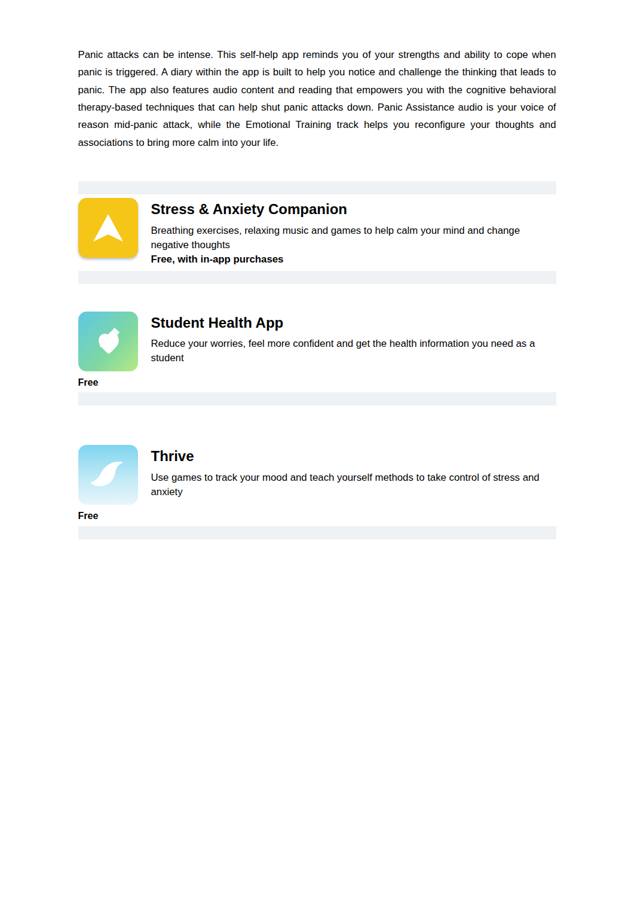Panic attacks can be intense. This self-help app reminds you of your strengths and ability to cope when panic is triggered. A diary within the app is built to help you notice and challenge the thinking that leads to panic. The app also features audio content and reading that empowers you with the cognitive behavioral therapy-based techniques that can help shut panic attacks down. Panic Assistance audio is your voice of reason mid-panic attack, while the Emotional Training track helps you reconfigure your thoughts and associations to bring more calm into your life.
Stress & Anxiety Companion
Breathing exercises, relaxing music and games to help calm your mind and change negative thoughts
Free, with in-app purchases
Student Health App
Reduce your worries, feel more confident and get the health information you need as a student
Free
Thrive
Use games to track your mood and teach yourself methods to take control of stress and anxiety
Free